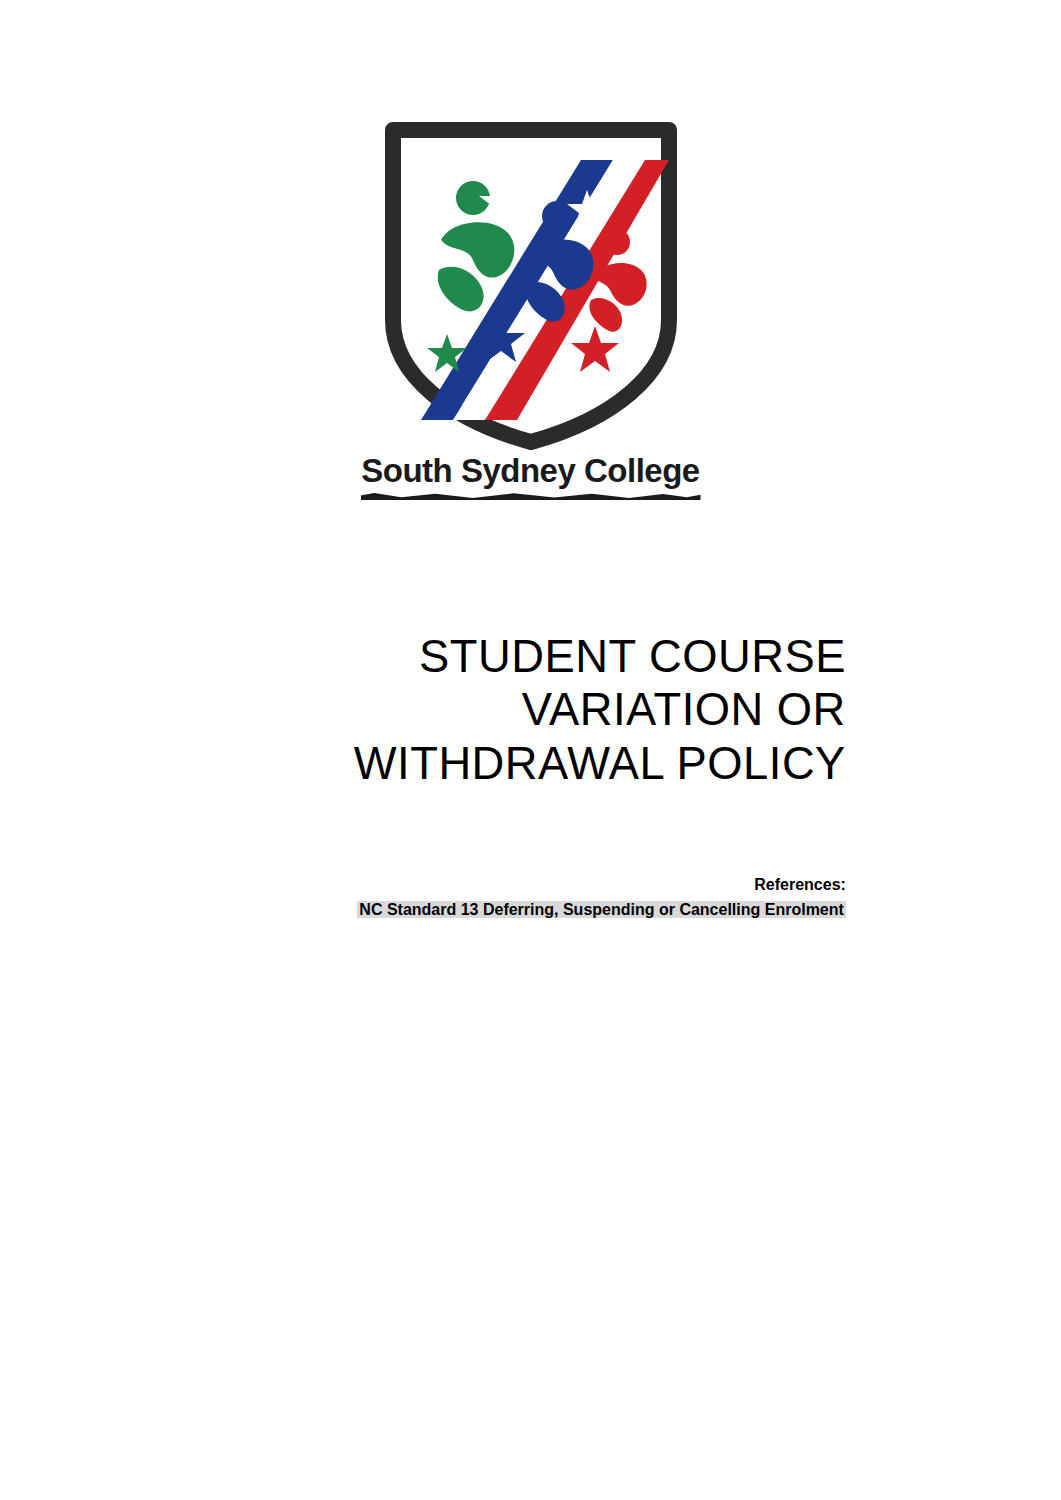South Sydney College
STUDENT COURSE VARIATION OR
WITHDRAWAL POLICY
References:
NC Standard 13 Deferring, Suspending or Cancelling Enrolment